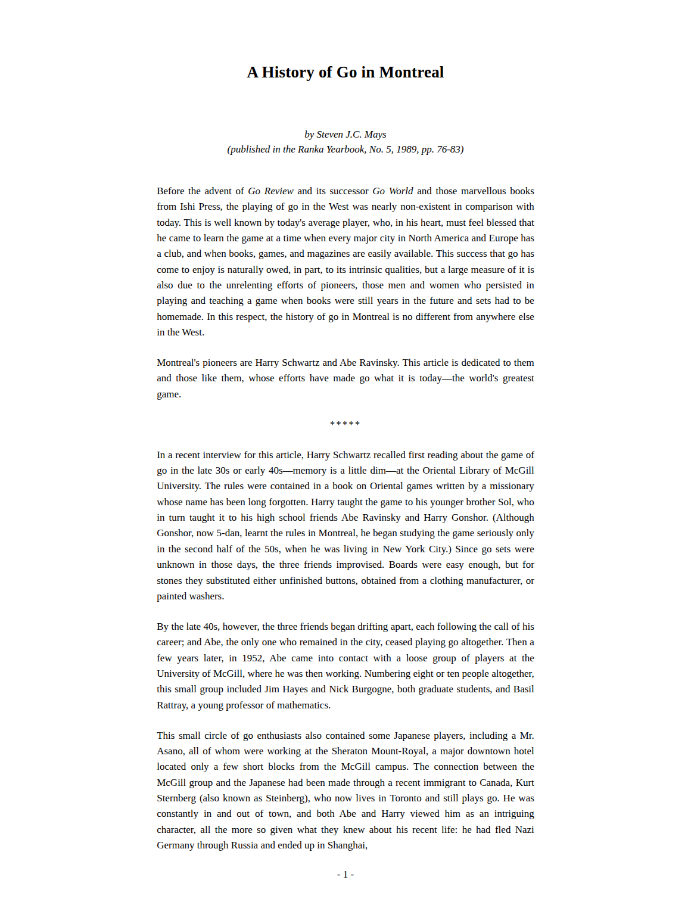A History of Go in Montreal
by Steven J.C. Mays
(published in the Ranka Yearbook, No. 5, 1989, pp. 76-83)
Before the advent of Go Review and its successor Go World and those marvellous books from Ishi Press, the playing of go in the West was nearly non-existent in comparison with today. This is well known by today's average player, who, in his heart, must feel blessed that he came to learn the game at a time when every major city in North America and Europe has a club, and when books, games, and magazines are easily available. This success that go has come to enjoy is naturally owed, in part, to its intrinsic qualities, but a large measure of it is also due to the unrelenting efforts of pioneers, those men and women who persisted in playing and teaching a game when books were still years in the future and sets had to be homemade. In this respect, the history of go in Montreal is no different from anywhere else in the West.
Montreal's pioneers are Harry Schwartz and Abe Ravinsky. This article is dedicated to them and those like them, whose efforts have made go what it is today—the world's greatest game.
*****
In a recent interview for this article, Harry Schwartz recalled first reading about the game of go in the late 30s or early 40s—memory is a little dim—at the Oriental Library of McGill University. The rules were contained in a book on Oriental games written by a missionary whose name has been long forgotten. Harry taught the game to his younger brother Sol, who in turn taught it to his high school friends Abe Ravinsky and Harry Gonshor. (Although Gonshor, now 5-dan, learnt the rules in Montreal, he began studying the game seriously only in the second half of the 50s, when he was living in New York City.) Since go sets were unknown in those days, the three friends improvised. Boards were easy enough, but for stones they substituted either unfinished buttons, obtained from a clothing manufacturer, or painted washers.
By the late 40s, however, the three friends began drifting apart, each following the call of his career; and Abe, the only one who remained in the city, ceased playing go altogether. Then a few years later, in 1952, Abe came into contact with a loose group of players at the University of McGill, where he was then working. Numbering eight or ten people altogether, this small group included Jim Hayes and Nick Burgogne, both graduate students, and Basil Rattray, a young professor of mathematics.
This small circle of go enthusiasts also contained some Japanese players, including a Mr. Asano, all of whom were working at the Sheraton Mount-Royal, a major downtown hotel located only a few short blocks from the McGill campus. The connection between the McGill group and the Japanese had been made through a recent immigrant to Canada, Kurt Sternberg (also known as Steinberg), who now lives in Toronto and still plays go. He was constantly in and out of town, and both Abe and Harry viewed him as an intriguing character, all the more so given what they knew about his recent life: he had fled Nazi Germany through Russia and ended up in Shanghai,
- 1 -